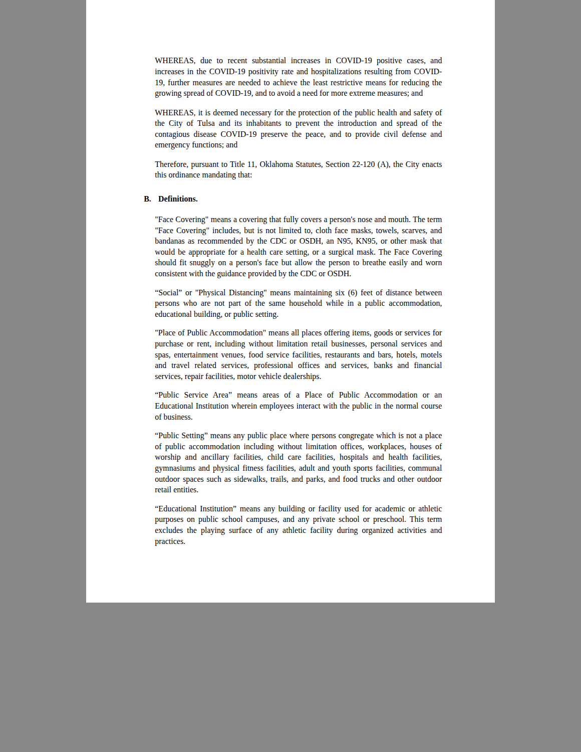WHEREAS, due to recent substantial increases in COVID-19 positive cases, and increases in the COVID-19 positivity rate and hospitalizations resulting from COVID-19, further measures are needed to achieve the least restrictive means for reducing the growing spread of COVID-19, and to avoid a need for more extreme measures; and
WHEREAS, it is deemed necessary for the protection of the public health and safety of the City of Tulsa and its inhabitants to prevent the introduction and spread of the contagious disease COVID-19 preserve the peace, and to provide civil defense and emergency functions; and
Therefore, pursuant to Title 11, Oklahoma Statutes, Section 22-120 (A), the City enacts this ordinance mandating that:
B. Definitions.
"Face Covering" means a covering that fully covers a person's nose and mouth. The term "Face Covering" includes, but is not limited to, cloth face masks, towels, scarves, and bandanas as recommended by the CDC or OSDH, an N95, KN95, or other mask that would be appropriate for a health care setting, or a surgical mask. The Face Covering should fit snuggly on a person's face but allow the person to breathe easily and worn consistent with the guidance provided by the CDC or OSDH.
“Social” or "Physical Distancing" means maintaining six (6) feet of distance between persons who are not part of the same household while in a public accommodation, educational building, or public setting.
"Place of Public Accommodation" means all places offering items, goods or services for purchase or rent, including without limitation retail businesses, personal services and spas, entertainment venues, food service facilities, restaurants and bars, hotels, motels and travel related services, professional offices and services, banks and financial services, repair facilities, motor vehicle dealerships.
“Public Service Area” means areas of a Place of Public Accommodation or an Educational Institution wherein employees interact with the public in the normal course of business.
“Public Setting” means any public place where persons congregate which is not a place of public accommodation including without limitation offices, workplaces, houses of worship and ancillary facilities, child care facilities, hospitals and health facilities, gymnasiums and physical fitness facilities, adult and youth sports facilities, communal outdoor spaces such as sidewalks, trails, and parks, and food trucks and other outdoor retail entities.
“Educational Institution” means any building or facility used for academic or athletic purposes on public school campuses, and any private school or preschool. This term excludes the playing surface of any athletic facility during organized activities and practices.